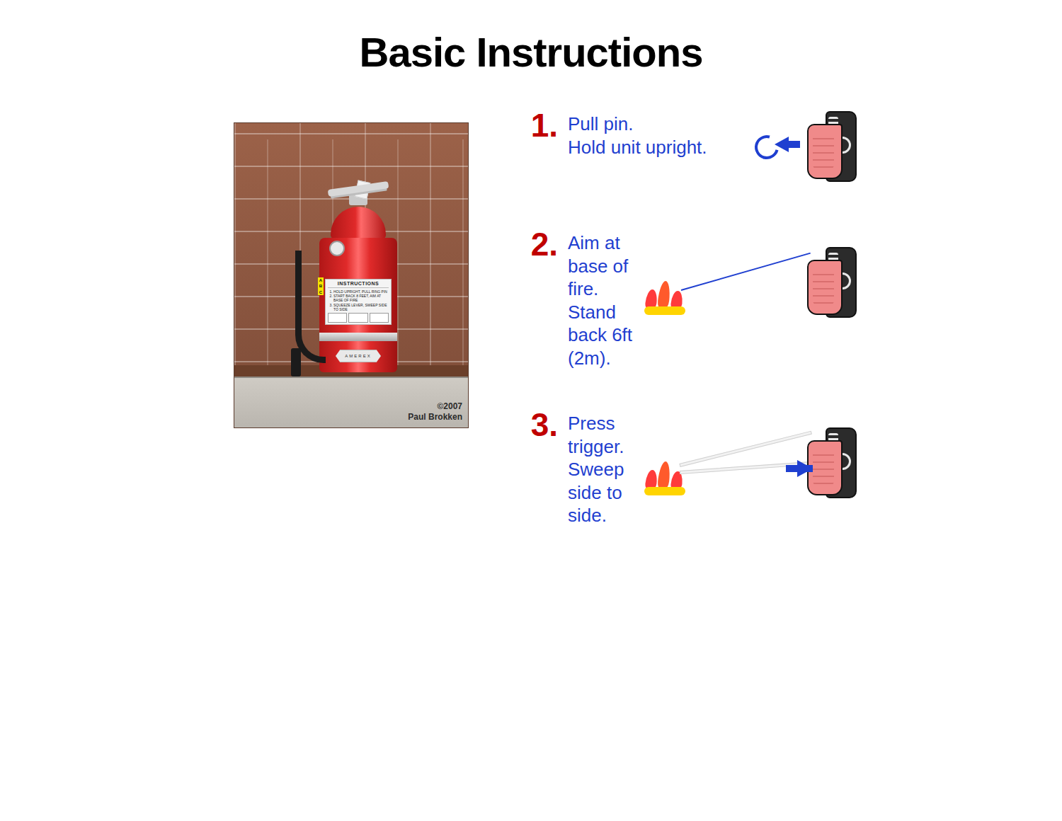Basic Instructions
A
B
C
INSTRUCTIONS
HOLD UPRIGHT, PULL RING PIN
START BACK 8 FEET, AIM AT BASE OF FIRE
SQUEEZE LEVER, SWEEP SIDE TO SIDE
AMEREX
©2007
Paul Brokken
1.
Pull pin.
Hold unit upright.
2.
Aim at base of fire.
Stand back 6ft (2m).
3.
Press trigger.
Sweep side to side.